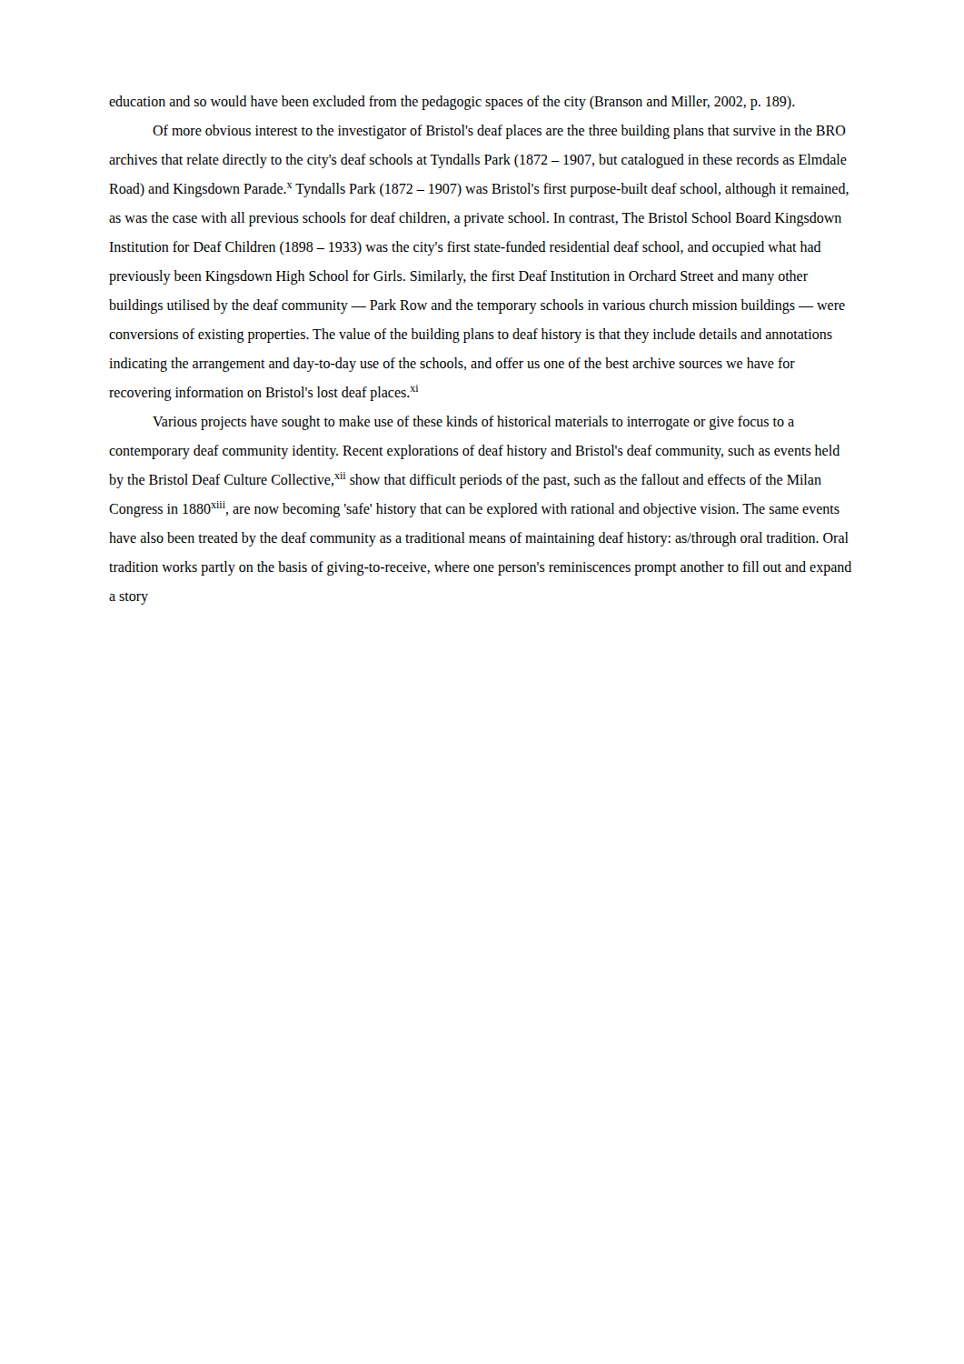education and so would have been excluded from the pedagogic spaces of the city (Branson and Miller, 2002, p. 189).
Of more obvious interest to the investigator of Bristol's deaf places are the three building plans that survive in the BRO archives that relate directly to the city's deaf schools at Tyndalls Park (1872 – 1907, but catalogued in these records as Elmdale Road) and Kingsdown Parade.x Tyndalls Park (1872 – 1907) was Bristol's first purpose-built deaf school, although it remained, as was the case with all previous schools for deaf children, a private school. In contrast, The Bristol School Board Kingsdown Institution for Deaf Children (1898 – 1933) was the city's first state-funded residential deaf school, and occupied what had previously been Kingsdown High School for Girls. Similarly, the first Deaf Institution in Orchard Street and many other buildings utilised by the deaf community — Park Row and the temporary schools in various church mission buildings — were conversions of existing properties. The value of the building plans to deaf history is that they include details and annotations indicating the arrangement and day-to-day use of the schools, and offer us one of the best archive sources we have for recovering information on Bristol's lost deaf places.xi
Various projects have sought to make use of these kinds of historical materials to interrogate or give focus to a contemporary deaf community identity. Recent explorations of deaf history and Bristol's deaf community, such as events held by the Bristol Deaf Culture Collective,xii show that difficult periods of the past, such as the fallout and effects of the Milan Congress in 1880xiii, are now becoming 'safe' history that can be explored with rational and objective vision. The same events have also been treated by the deaf community as a traditional means of maintaining deaf history: as/through oral tradition. Oral tradition works partly on the basis of giving-to-receive, where one person's reminiscences prompt another to fill out and expand a story